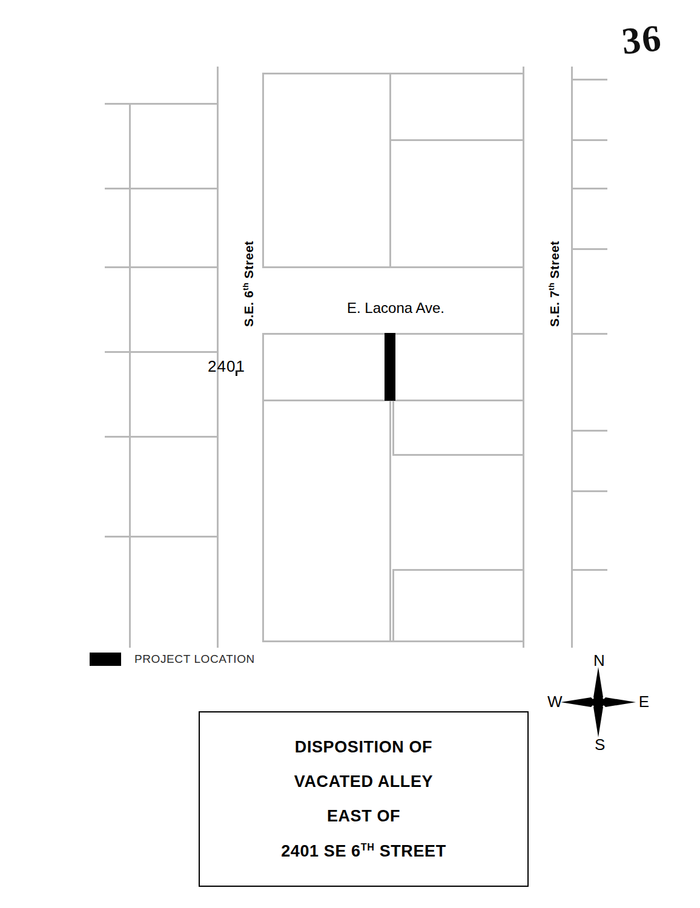36
E. Lacona Ave.
2401
S.E. 6th Street
S.E. 7th Street
PROJECT LOCATION
DISPOSITION OF
VACATED ALLEY
EAST OF
2401 SE 6TH STREET
N S W E